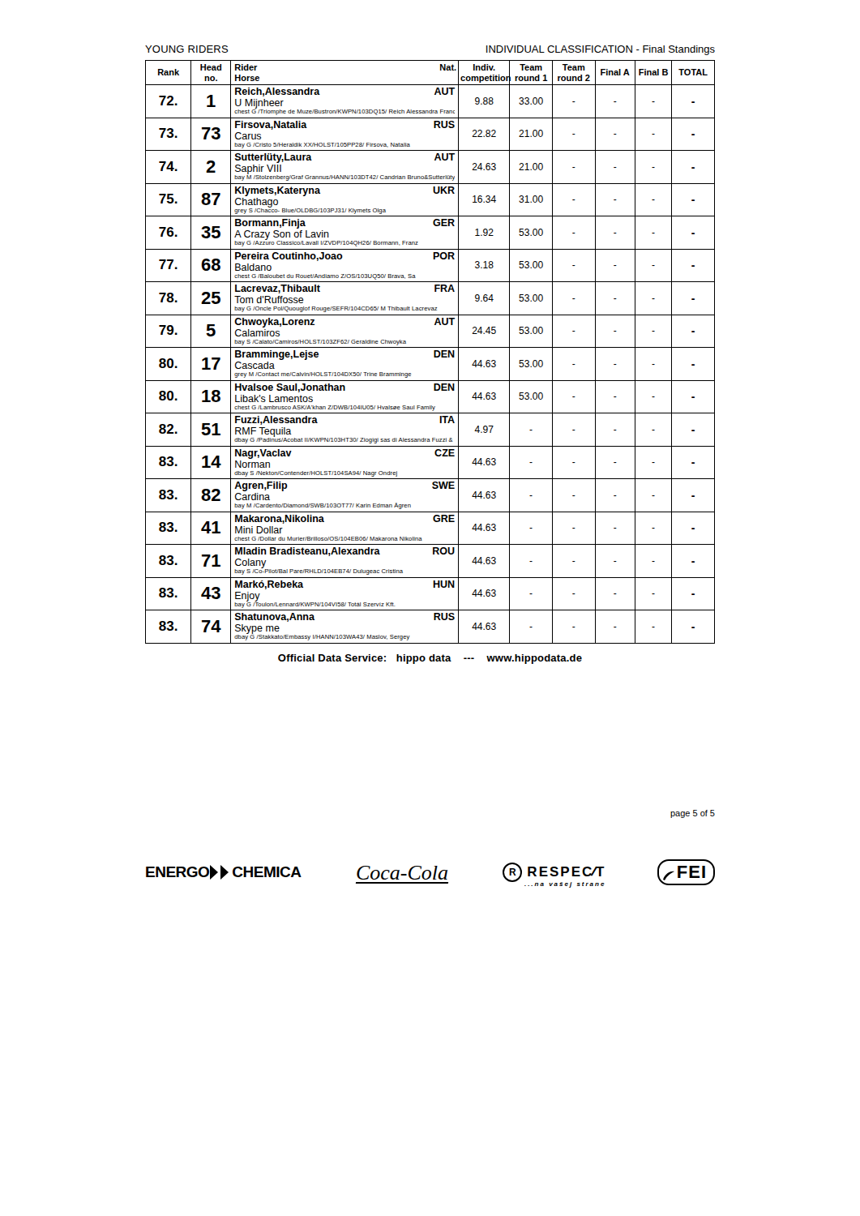YOUNG RIDERS
INDIVIDUAL CLASSIFICATION - Final Standings
| Rank | Head no. | Rider Nat. Horse | Indiv. competition | Team round 1 | Team round 2 | Final A | Final B | TOTAL |
| --- | --- | --- | --- | --- | --- | --- | --- | --- |
| 72. | 1 | Reich,Alessandra AUT U Mijnheer chest G /Triomphe de Muze/Bustron/KWPN/103DQ15/ Reich Alessandra Francesca | 9.88 | 33.00 | - | - | - | - |
| 73. | 73 | Firsova,Natalia RUS Carus bay G /Cristo 5/Heraldik XX/HOLST/105PP28/ Firsova, Natalia | 22.82 | 21.00 | - | - | - | - |
| 74. | 2 | Sutterlüty,Laura AUT Saphir VIII bay M /Stolzenberg/Graf Grannus/HANN/103DT42/ Candrian Bruno&Sutterlüty Laura | 24.63 | 21.00 | - | - | - | - |
| 75. | 87 | Klymets,Kateryna UKR Chathago grey S /Chacco- Blue/OLDBG/103PJ31/ Klymets Olga | 16.34 | 31.00 | - | - | - | - |
| 76. | 35 | Bormann,Finja GER A Crazy Son of Lavin bay G /Azzuro Classico/Lavall I/ZVDP/104QH26/ Bormann, Franz | 1.92 | 53.00 | - | - | - | - |
| 77. | 68 | Pereira Coutinho,Joao POR Baldano chest G /Baloubet du Rouet/Andiamo Z/OS/103UQ50/ Brava, Sa | 3.18 | 53.00 | - | - | - | - |
| 78. | 25 | Lacrevaz,Thibault FRA Tom d'Ruffosse bay G /Oncle Pol/Quouglof Rouge/SEFR/104CD65/ M Thibault Lacrevaz | 9.64 | 53.00 | - | - | - | - |
| 79. | 5 | Chwoyka,Lorenz AUT Calamiros bay S /Calato/Camiros/HOLST/103ZF62/ Geraldine Chwoyka | 24.45 | 53.00 | - | - | - | - |
| 80. | 17 | Bramminge,Lejse DEN Cascada grey M /Contact me/Calvin/HOLST/104DX50/ Trine Bramminge | 44.63 | 53.00 | - | - | - | - |
| 80. | 18 | Hvalsoe Saul,Jonathan DEN Libak's Lamentos chest G /Lambrusco ASK/A'khan Z/DWB/104IU05/ Hvalsøe Saul Family | 44.63 | 53.00 | - | - | - | - |
| 82. | 51 | Fuzzi,Alessandra ITA RMF Tequila dbay G /Padinus/Acobat II/KWPN/103HT30/ Ziogigi sas di Alessandra Fuzzi & C | 4.97 | - | - | - | - | - |
| 83. | 14 | Nagr,Vaclav CZE Norman dbay S /Nekton/Contender/HOLST/104SA94/ Nagr Ondrej | 44.63 | - | - | - | - | - |
| 83. | 82 | Agren,Filip SWE Cardina bay M /Cardento/Diamond/SWB/103OT77/ Karin Edman Ågren | 44.63 | - | - | - | - | - |
| 83. | 41 | Makarona,Nikolina GRE Mini Dollar chest G /Dollar du Murier/Brilloso/OS/104EB06/ Makarona Nikolina | 44.63 | - | - | - | - | - |
| 83. | 71 | Mladin Bradisteanu,Alexandra ROU Colany bay S /Co-Pilot/Bal Pare/RHLD/104EB74/ Dulugeac Cristina | 44.63 | - | - | - | - | - |
| 83. | 43 | Markó,Rebeka HUN Enjoy bay G /Toulon/Lennard/KWPN/104VI58/ Totál Szervíz Kft. | 44.63 | - | - | - | - | - |
| 83. | 74 | Shatunova,Anna RUS Skype me dbay G /Stakkato/Embassy I/HANN/103WA43/ Maslov, Sergey | 44.63 | - | - | - | - | - |
Official Data Service: hippo data --- www.hippodata.de
page 5 of 5
ENERGO CHEMICA
Coca-Cola
R
RESPEC/T ...na vašej strane
FEI